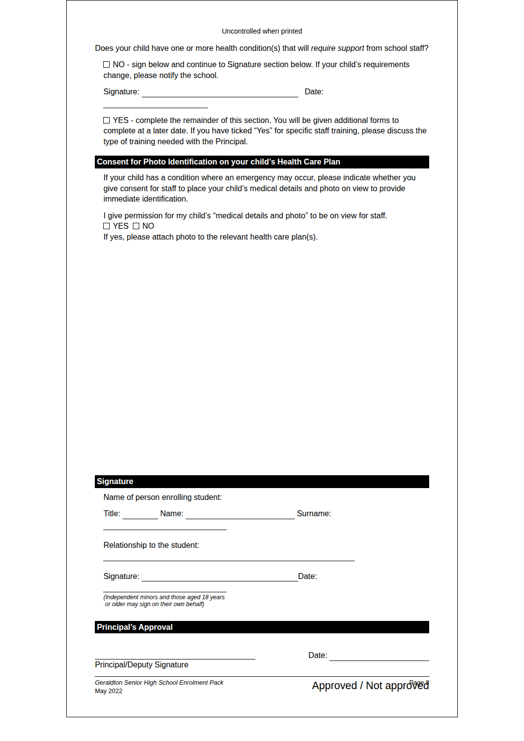Uncontrolled when printed
Does your child have one or more health condition(s) that will require support from school staff?
NO - sign below and continue to Signature section below. If your child’s requirements change, please notify the school.
Signature: Date:
YES - complete the remainder of this section. You will be given additional forms to complete at a later date. If you have ticked “Yes” for specific staff training, please discuss the type of training needed with the Principal.
Consent for Photo Identification on your child’s Health Care Plan
If your child has a condition where an emergency may occur, please indicate whether you give consent for staff to place your child’s medical details and photo on view to provide immediate identification.
I give permission for my child’s “medical details and photo” to be on view for staff. YES NO
If yes, please attach photo to the relevant health care plan(s).
Signature
Name of person enrolling student:
Title: Name: Surname:
Relationship to the student:
Signature: Date:
(Independent minors and those aged 18 years
or older may sign on their own behalf)
Principal’s Approval
Principal/Deputy Signature
Date:
Approved / Not approved
Geraldton Senior High School Enrolment PackMay 2022
Page 8